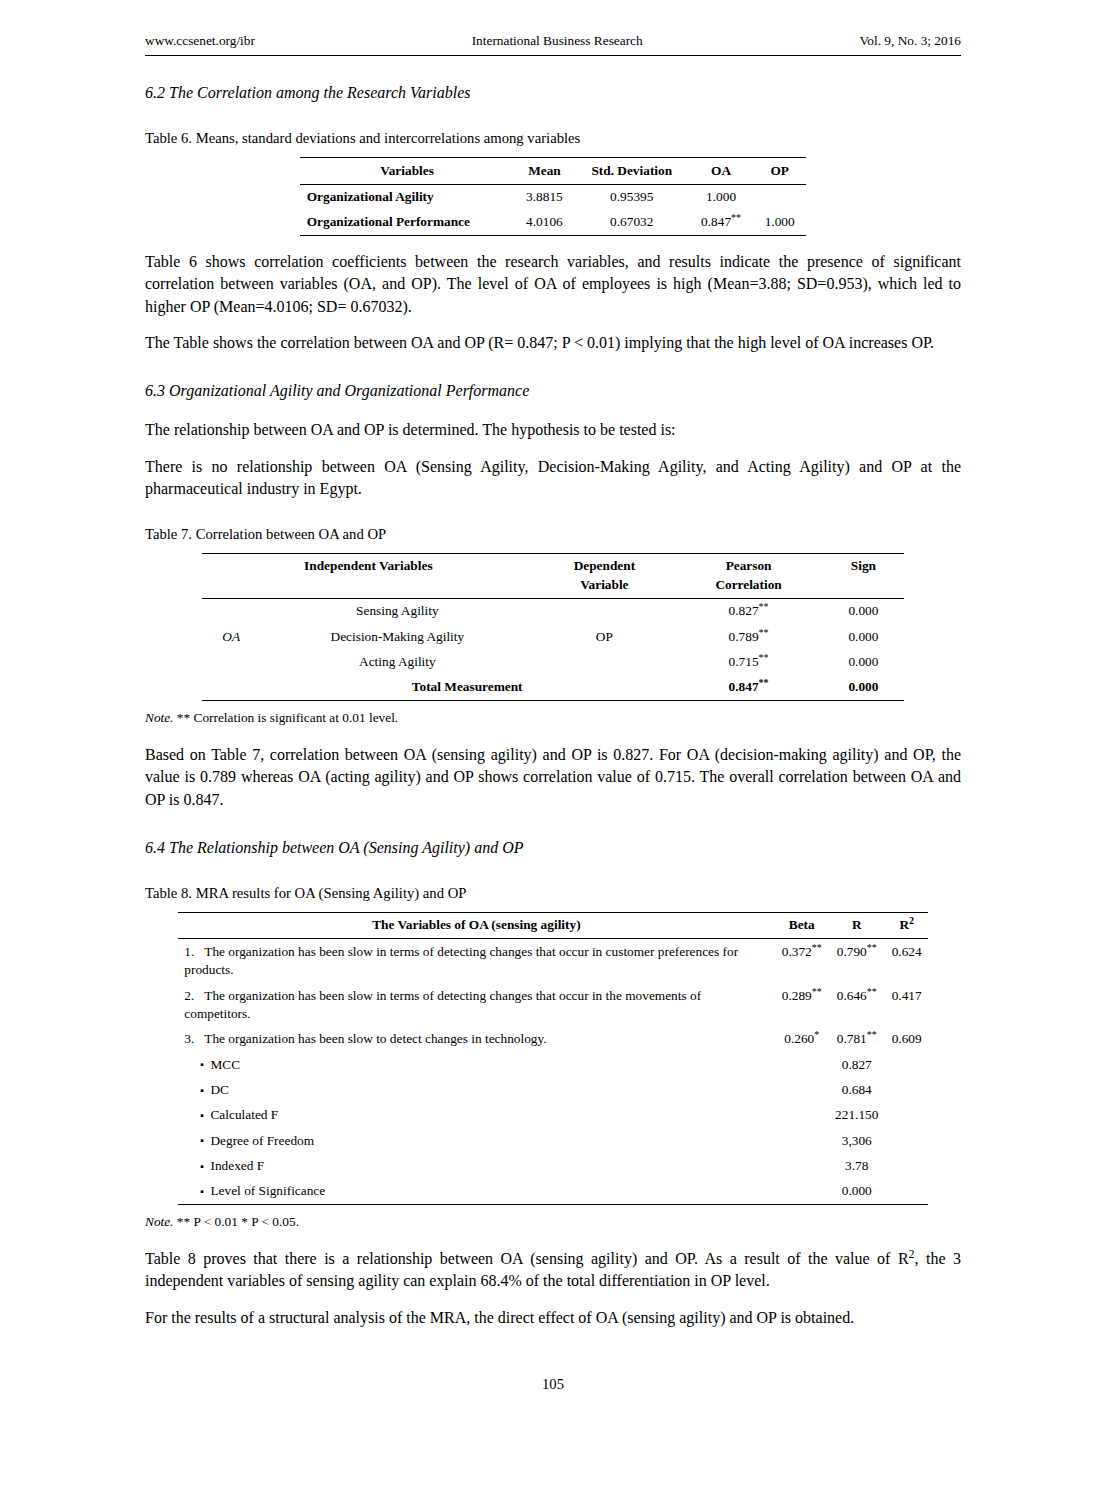www.ccsenet.org/ibr
International Business Research
Vol. 9, No. 3; 2016
6.2 The Correlation among the Research Variables
Table 6. Means, standard deviations and intercorrelations among variables
| Variables | Mean | Std. Deviation | OA | OP |
| --- | --- | --- | --- | --- |
| Organizational Agility | 3.8815 | 0.95395 | 1.000 | |
| Organizational Performance | 4.0106 | 0.67032 | 0.847 ** | 1.000 |
Table 6 shows correlation coefficients between the research variables, and results indicate the presence of significant correlation between variables (OA, and OP). The level of OA of employees is high (Mean=3.88; SD=0.953), which led to higher OP (Mean=4.0106; SD= 0.67032).
The Table shows the correlation between OA and OP (R= 0.847; P < 0.01) implying that the high level of OA increases OP.
6.3 Organizational Agility and Organizational Performance
The relationship between OA and OP is determined. The hypothesis to be tested is:
There is no relationship between OA (Sensing Agility, Decision-Making Agility, and Acting Agility) and OP at the pharmaceutical industry in Egypt.
Table 7. Correlation between OA and OP
| Independent Variables | Dependent Variable | Pearson Correlation | Sign |
| --- | --- | --- | --- |
| OA | Sensing Agility | OP | 0.827 ** | 0.000 |
| Decision-Making Agility | 0.789 ** | 0.000 |
| Acting Agility | 0.715 ** | 0.000 |
| | Total Measurement | 0.847 ** | 0.000 |
Note. ** Correlation is significant at 0.01 level.
Based on Table 7, correlation between OA (sensing agility) and OP is 0.827. For OA (decision-making agility) and OP, the value is 0.789 whereas OA (acting agility) and OP shows correlation value of 0.715. The overall correlation between OA and OP is 0.847.
6.4 The Relationship between OA (Sensing Agility) and OP
Table 8. MRA results for OA (Sensing Agility) and OP
| The Variables of OA (sensing agility) | Beta | R | R 2 |
| --- | --- | --- | --- |
| 1. The organization has been slow in terms of detecting changes that occur in customer preferences for products. | 0.372 ** | 0.790 ** | 0.624 |
| 2. The organization has been slow in terms of detecting changes that occur in the movements of competitors. | 0.289 ** | 0.646 ** | 0.417 |
| 3. The organization has been slow to detect changes in technology. | 0.260 * | 0.781 ** | 0.609 |
| MCC | | 0.827 | |
| DC | | 0.684 | |
| Calculated F | | 221.150 | |
| Degree of Freedom | | 3,306 | |
| Indexed F | | 3.78 | |
| Level of Significance | | 0.000 | |
Note. ** P < 0.01 * P < 0.05.
Table 8 proves that there is a relationship between OA (sensing agility) and OP. As a result of the value of R2, the 3 independent variables of sensing agility can explain 68.4% of the total differentiation in OP level.
For the results of a structural analysis of the MRA, the direct effect of OA (sensing agility) and OP is obtained.
105